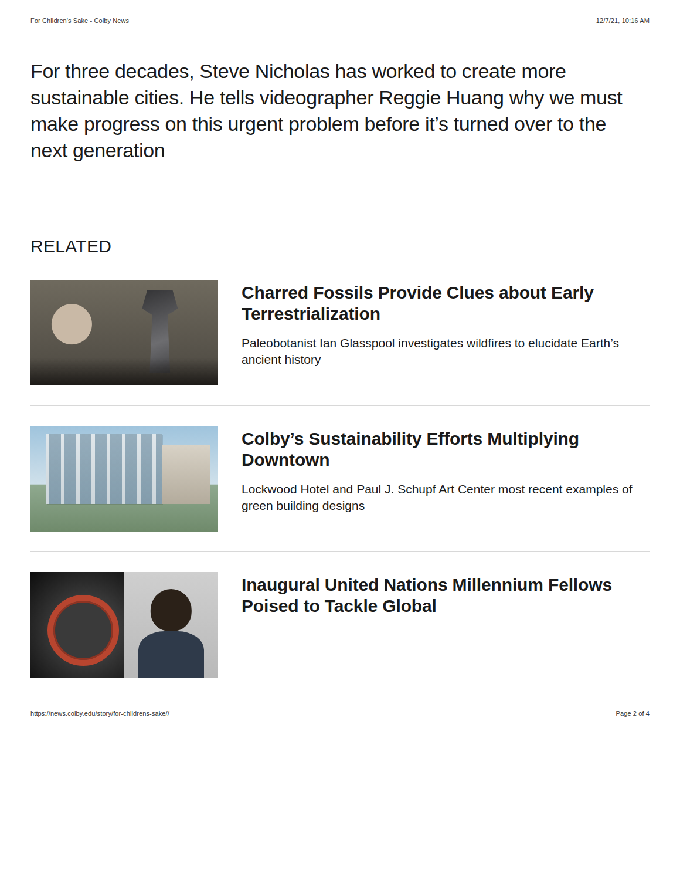For Children's Sake - Colby News 12/7/21, 10:16 AM
For three decades, Steve Nicholas has worked to create more sustainable cities. He tells videographer Reggie Huang why we must make progress on this urgent problem before it’s turned over to the next generation
RELATED
Charred Fossils Provide Clues about Early Terrestrialization
Paleobotanist Ian Glasspool investigates wildfires to elucidate Earth’s ancient history
Colby’s Sustainability Efforts Multiplying Downtown
Lockwood Hotel and Paul J. Schupf Art Center most recent examples of green building designs
Inaugural United Nations Millennium Fellows Poised to Tackle Global
https://news.colby.edu/story/for-childrens-sake// Page 2 of 4